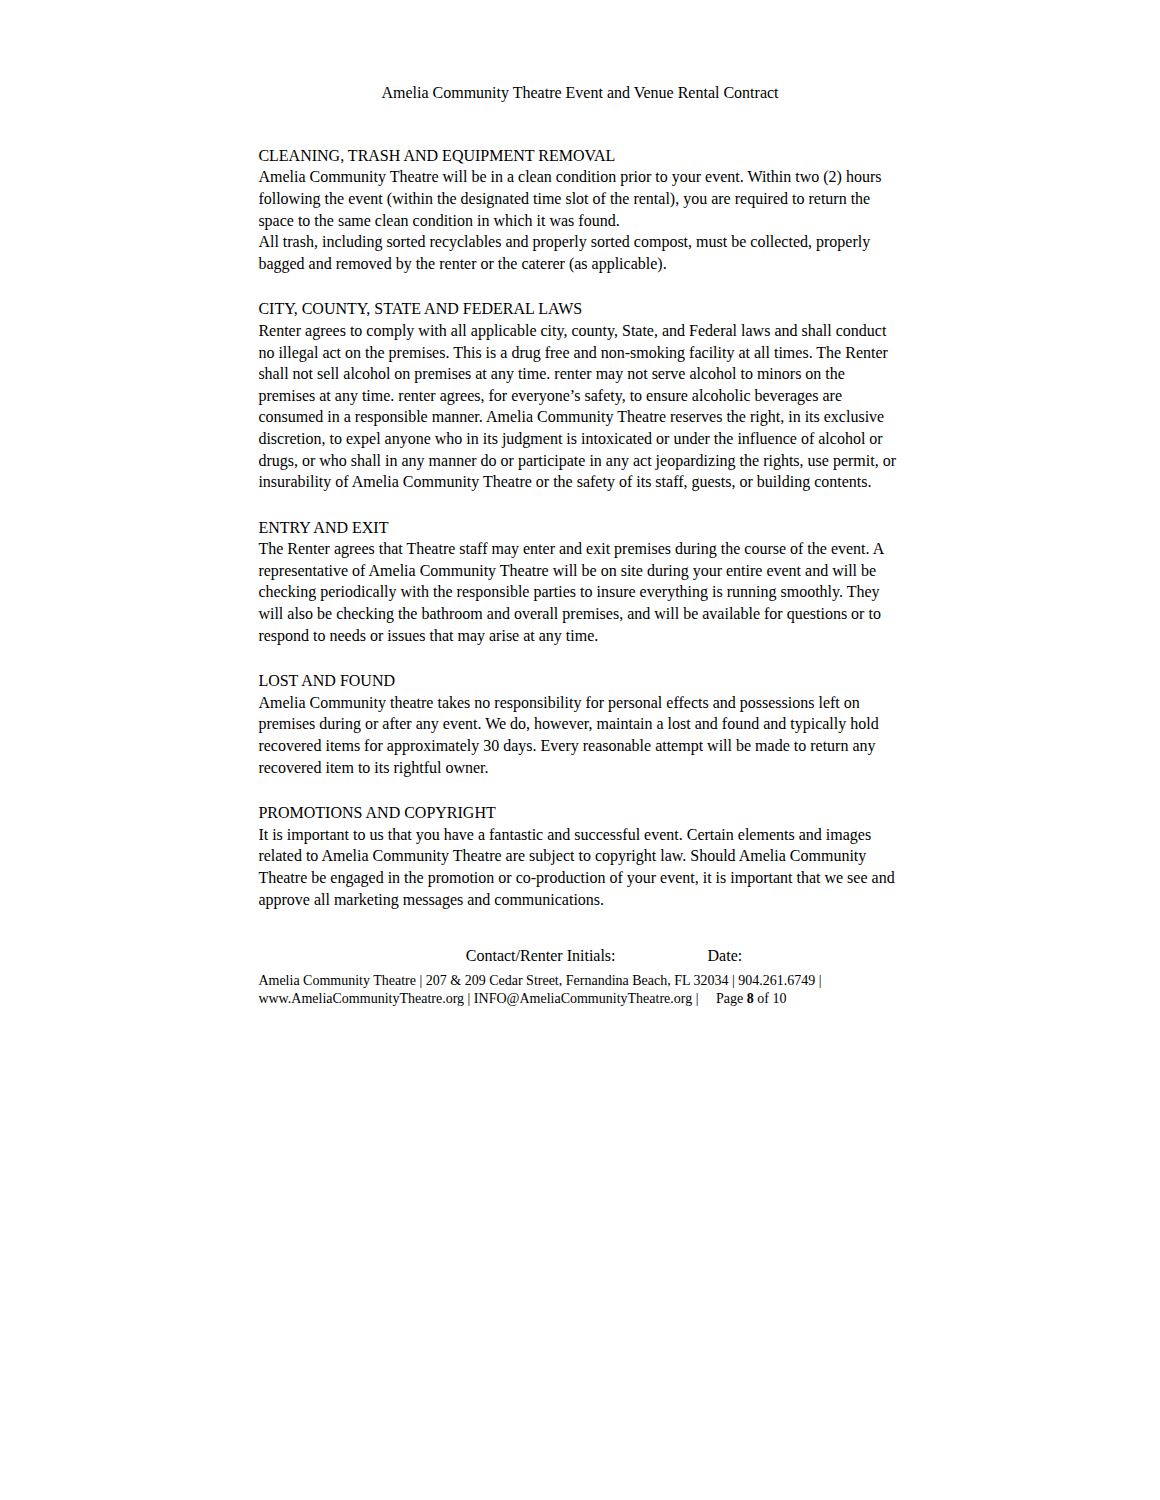Amelia Community Theatre Event and Venue Rental Contract
Cleaning, Trash and Equipment Removal
Amelia Community Theatre will be in a clean condition prior to your event. Within two (2) hours following the event (within the designated time slot of the rental), you are required to return the space to the same clean condition in which it was found.
All trash, including sorted recyclables and properly sorted compost, must be collected, properly bagged and removed by the renter or the caterer (as applicable).
City, County, State and Federal Laws
Renter agrees to comply with all applicable city, county, State, and Federal laws and shall conduct no illegal act on the premises. This is a drug free and non-smoking facility at all times. The Renter shall not sell alcohol on premises at any time. renter may not serve alcohol to minors on the premises at any time. renter agrees, for everyone’s safety, to ensure alcoholic beverages are consumed in a responsible manner. Amelia Community Theatre reserves the right, in its exclusive discretion, to expel anyone who in its judgment is intoxicated or under the influence of alcohol or drugs, or who shall in any manner do or participate in any act jeopardizing the rights, use permit, or insurability of Amelia Community Theatre or the safety of its staff, guests, or building contents.
Entry and Exit
The Renter agrees that Theatre staff may enter and exit premises during the course of the event. A representative of Amelia Community Theatre will be on site during your entire event and will be checking periodically with the responsible parties to insure everything is running smoothly. They will also be checking the bathroom and overall premises, and will be available for questions or to respond to needs or issues that may arise at any time.
Lost and Found
Amelia Community theatre takes no responsibility for personal effects and possessions left on premises during or after any event. We do, however, maintain a lost and found and typically hold recovered items for approximately 30 days. Every reasonable attempt will be made to return any recovered item to its rightful owner.
Promotions and Copyright
It is important to us that you have a fantastic and successful event. Certain elements and images related to Amelia Community Theatre are subject to copyright law. Should Amelia Community Theatre be engaged in the promotion or co-production of your event, it is important that we see and approve all marketing messages and communications.
Contact/Renter Initials: Date:
Amelia Community Theatre | 207 & 209 Cedar Street, Fernandina Beach, FL 32034 | 904.261.6749 | www.AmeliaCommunityTheatre.org | INFO@AmeliaCommunityTheatre.org | Page 8 of 10